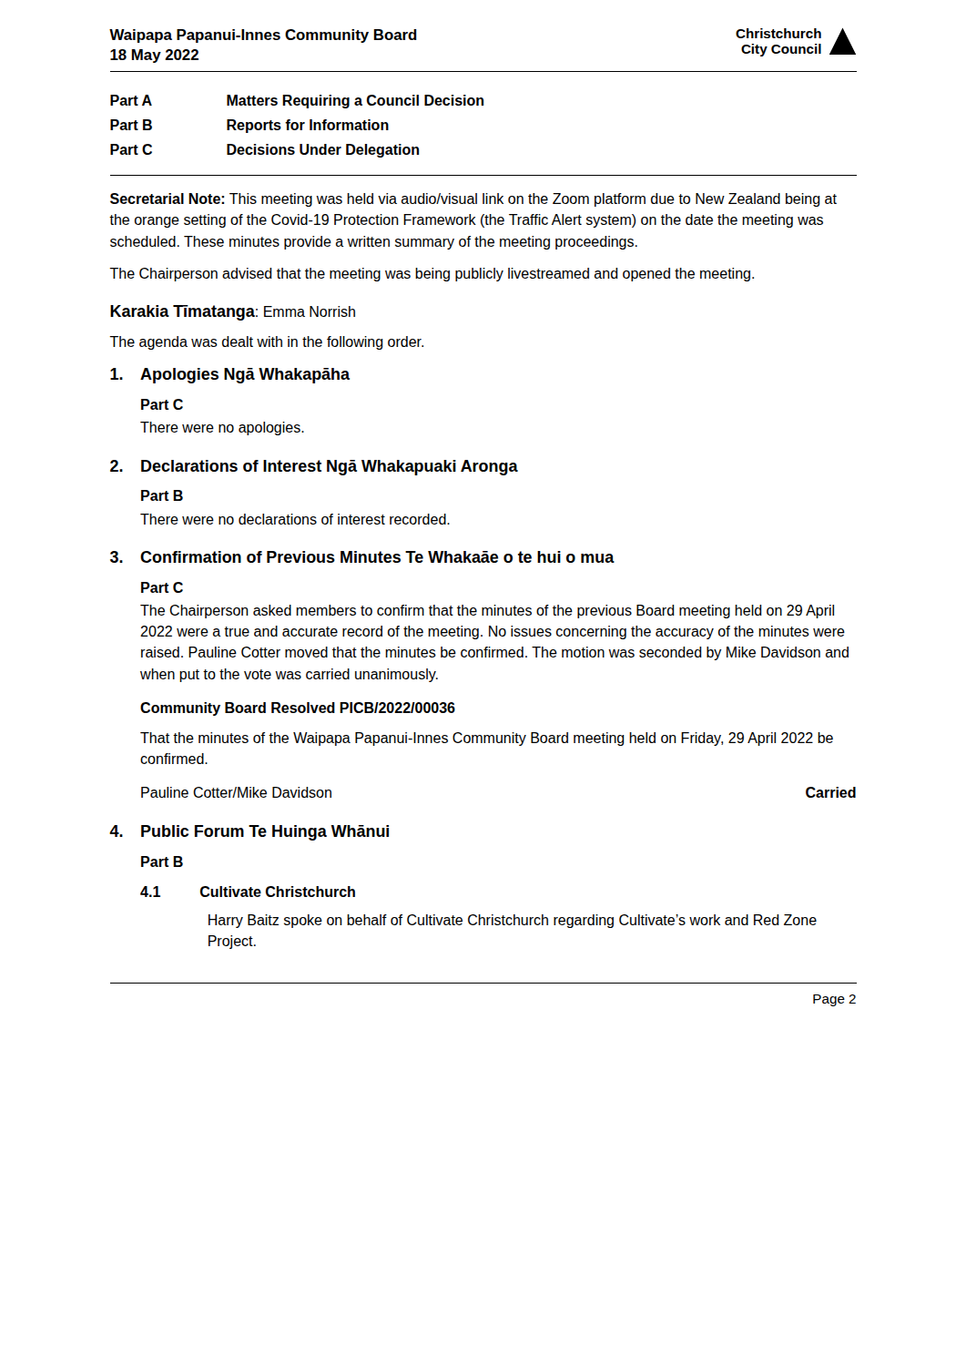Waipapa Papanui-Innes Community Board 18 May 2022
Christchurch City Council
Part A
Matters Requiring a Council Decision
Part B
Reports for Information
Part C
Decisions Under Delegation
Secretarial Note: This meeting was held via audio/visual link on the Zoom platform due to New Zealand being at the orange setting of the Covid-19 Protection Framework (the Traffic Alert system) on the date the meeting was scheduled. These minutes provide a written summary of the meeting proceedings.
The Chairperson advised that the meeting was being publicly livestreamed and opened the meeting.
Karakia Tīmatanga: Emma Norrish
The agenda was dealt with in the following order.
Apologies Ngā Whakapāha
Part C
There were no apologies.
Declarations of Interest Ngā Whakapuaki Aronga
Part B
There were no declarations of interest recorded.
Confirmation of Previous Minutes Te Whakaāe o te hui o mua
Part C
The Chairperson asked members to confirm that the minutes of the previous Board meeting held on 29 April 2022 were a true and accurate record of the meeting. No issues concerning the accuracy of the minutes were raised. Pauline Cotter moved that the minutes be confirmed. The motion was seconded by Mike Davidson and when put to the vote was carried unanimously.
Community Board Resolved PICB/2022/00036
That the minutes of the Waipapa Papanui-Innes Community Board meeting held on Friday, 29 April 2022 be confirmed.
Pauline Cotter/Mike Davidson
Carried
Public Forum Te Huinga Whānui
Part B
4.1 Cultivate Christchurch
Harry Baitz spoke on behalf of Cultivate Christchurch regarding Cultivate’s work and Red Zone Project.
Page 2